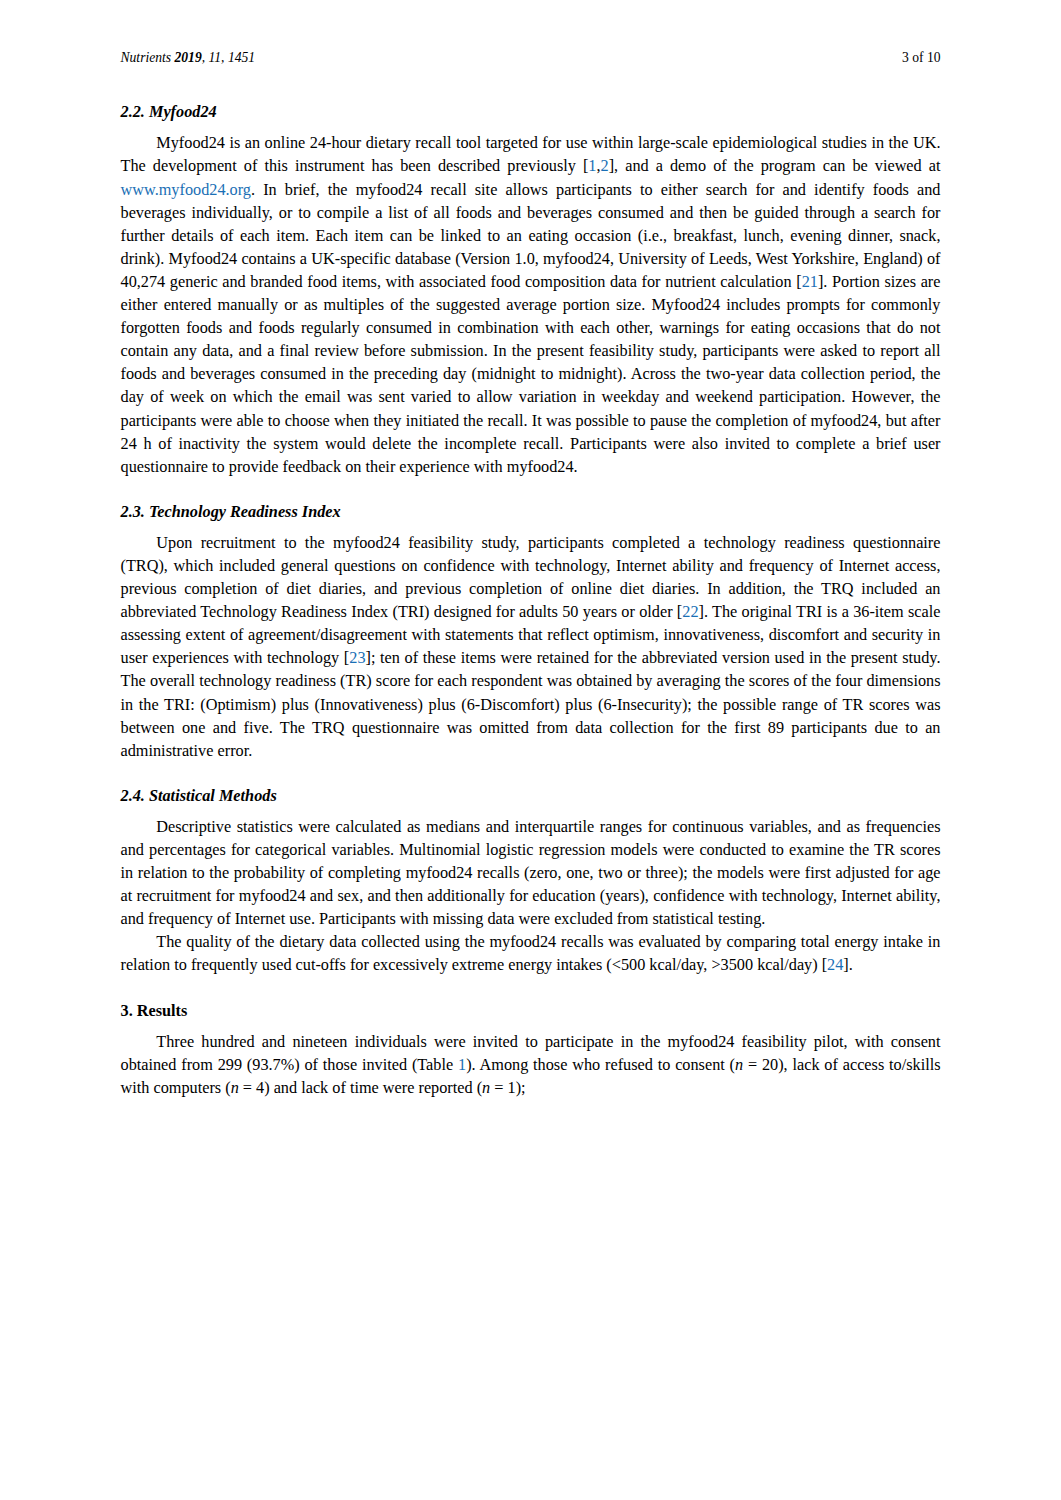Nutrients 2019, 11, 1451 3 of 10
2.2. Myfood24
Myfood24 is an online 24-hour dietary recall tool targeted for use within large-scale epidemiological studies in the UK. The development of this instrument has been described previously [1,2], and a demo of the program can be viewed at www.myfood24.org. In brief, the myfood24 recall site allows participants to either search for and identify foods and beverages individually, or to compile a list of all foods and beverages consumed and then be guided through a search for further details of each item. Each item can be linked to an eating occasion (i.e., breakfast, lunch, evening dinner, snack, drink). Myfood24 contains a UK-specific database (Version 1.0, myfood24, University of Leeds, West Yorkshire, England) of 40,274 generic and branded food items, with associated food composition data for nutrient calculation [21]. Portion sizes are either entered manually or as multiples of the suggested average portion size. Myfood24 includes prompts for commonly forgotten foods and foods regularly consumed in combination with each other, warnings for eating occasions that do not contain any data, and a final review before submission. In the present feasibility study, participants were asked to report all foods and beverages consumed in the preceding day (midnight to midnight). Across the two-year data collection period, the day of week on which the email was sent varied to allow variation in weekday and weekend participation. However, the participants were able to choose when they initiated the recall. It was possible to pause the completion of myfood24, but after 24 h of inactivity the system would delete the incomplete recall. Participants were also invited to complete a brief user questionnaire to provide feedback on their experience with myfood24.
2.3. Technology Readiness Index
Upon recruitment to the myfood24 feasibility study, participants completed a technology readiness questionnaire (TRQ), which included general questions on confidence with technology, Internet ability and frequency of Internet access, previous completion of diet diaries, and previous completion of online diet diaries. In addition, the TRQ included an abbreviated Technology Readiness Index (TRI) designed for adults 50 years or older [22]. The original TRI is a 36-item scale assessing extent of agreement/disagreement with statements that reflect optimism, innovativeness, discomfort and security in user experiences with technology [23]; ten of these items were retained for the abbreviated version used in the present study. The overall technology readiness (TR) score for each respondent was obtained by averaging the scores of the four dimensions in the TRI: (Optimism) plus (Innovativeness) plus (6-Discomfort) plus (6-Insecurity); the possible range of TR scores was between one and five. The TRQ questionnaire was omitted from data collection for the first 89 participants due to an administrative error.
2.4. Statistical Methods
Descriptive statistics were calculated as medians and interquartile ranges for continuous variables, and as frequencies and percentages for categorical variables. Multinomial logistic regression models were conducted to examine the TR scores in relation to the probability of completing myfood24 recalls (zero, one, two or three); the models were first adjusted for age at recruitment for myfood24 and sex, and then additionally for education (years), confidence with technology, Internet ability, and frequency of Internet use. Participants with missing data were excluded from statistical testing.
The quality of the dietary data collected using the myfood24 recalls was evaluated by comparing total energy intake in relation to frequently used cut-offs for excessively extreme energy intakes (<500 kcal/day, >3500 kcal/day) [24].
3. Results
Three hundred and nineteen individuals were invited to participate in the myfood24 feasibility pilot, with consent obtained from 299 (93.7%) of those invited (Table 1). Among those who refused to consent (n = 20), lack of access to/skills with computers (n = 4) and lack of time were reported (n = 1);